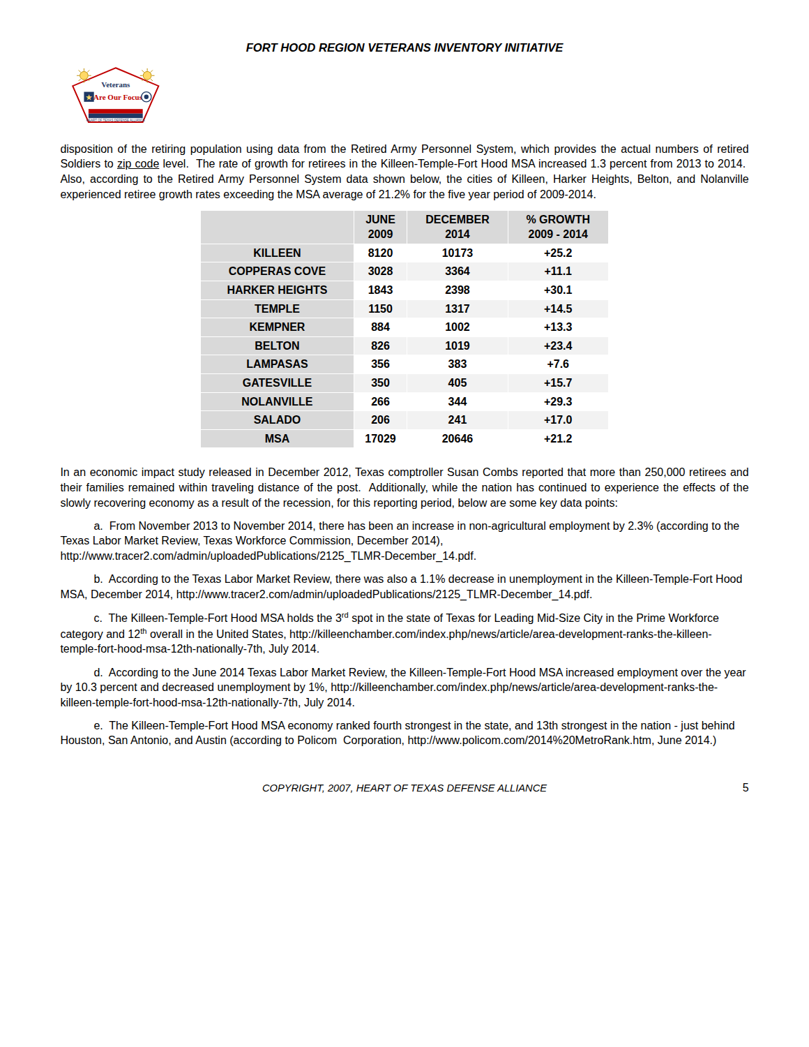FORT HOOD REGION VETERANS INVENTORY INITIATIVE
Veterans ★ Are Our Focus HEART OF TEXAS DEFENSE ALLIANCE
disposition of the retiring population using data from the Retired Army Personnel System, which provides the actual numbers of retired Soldiers to zip code level. The rate of growth for retirees in the Killeen-Temple-Fort Hood MSA increased 1.3 percent from 2013 to 2014. Also, according to the Retired Army Personnel System data shown below, the cities of Killeen, Harker Heights, Belton, and Nolanville experienced retiree growth rates exceeding the MSA average of 21.2% for the five year period of 2009-2014.
| | JUNE 2009 | DECEMBER 2014 | % GROWTH 2009 - 2014 |
| KILLEEN | 8120 | 10173 | +25.2 |
| COPPERAS COVE | 3028 | 3364 | +11.1 |
| HARKER HEIGHTS | 1843 | 2398 | +30.1 |
| TEMPLE | 1150 | 1317 | +14.5 |
| KEMPNER | 884 | 1002 | +13.3 |
| BELTON | 826 | 1019 | +23.4 |
| LAMPASAS | 356 | 383 | +7.6 |
| GATESVILLE | 350 | 405 | +15.7 |
| NOLANVILLE | 266 | 344 | +29.3 |
| SALADO | 206 | 241 | +17.0 |
| MSA | 17029 | 20646 | +21.2 |
In an economic impact study released in December 2012, Texas comptroller Susan Combs reported that more than 250,000 retirees and their families remained within traveling distance of the post. Additionally, while the nation has continued to experience the effects of the slowly recovering economy as a result of the recession, for this reporting period, below are some key data points:
a. From November 2013 to November 2014, there has been an increase in non-agricultural employment by 2.3% (according to the Texas Labor Market Review, Texas Workforce Commission, December 2014), http://www.tracer2.com/admin/uploadedPublications/2125_TLMR-December_14.pdf.
b. According to the Texas Labor Market Review, there was also a 1.1% decrease in unemployment in the Killeen-Temple-Fort Hood MSA, December 2014, http://www.tracer2.com/admin/uploadedPublications/2125_TLMR-December_14.pdf.
c. The Killeen-Temple-Fort Hood MSA holds the 3rd spot in the state of Texas for Leading Mid-Size City in the Prime Workforce category and 12th overall in the United States, http://killeenchamber.com/index.php/news/article/area-development-ranks-the-killeen-temple-fort-hood-msa-12th-nationally-7th, July 2014.
d. According to the June 2014 Texas Labor Market Review, the Killeen-Temple-Fort Hood MSA increased employment over the year by 10.3 percent and decreased unemployment by 1%, http://killeenchamber.com/index.php/news/article/area-development-ranks-the-killeen-temple-fort-hood-msa-12th-nationally-7th, July 2014.
e. The Killeen-Temple-Fort Hood MSA economy ranked fourth strongest in the state, and 13th strongest in the nation - just behind Houston, San Antonio, and Austin (according to Policom Corporation, http://www.policom.com/2014%20MetroRank.htm, June 2014.)
COPYRIGHT, 2007, HEART OF TEXAS DEFENSE ALLIANCE 5